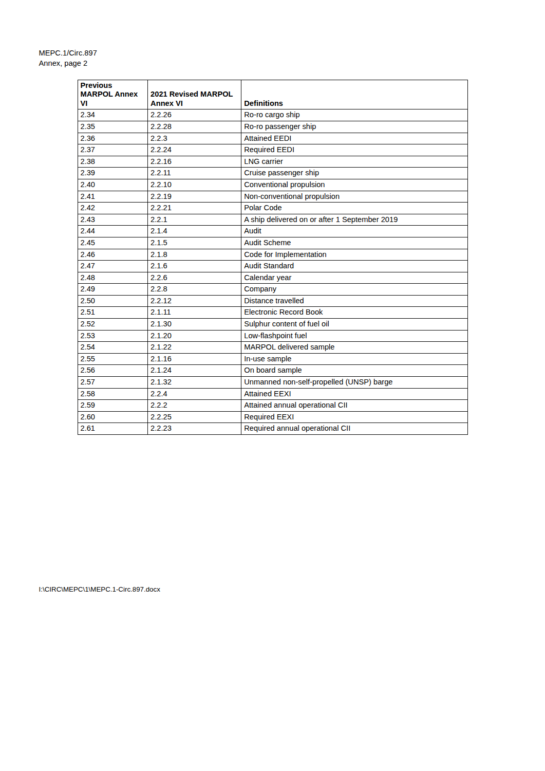MEPC.1/Circ.897
Annex, page 2
| Previous MARPOL Annex VI | 2021 Revised MARPOL Annex VI | Definitions |
| --- | --- | --- |
| 2.34 | 2.2.26 | Ro-ro cargo ship |
| 2.35 | 2.2.28 | Ro-ro passenger ship |
| 2.36 | 2.2.3 | Attained EEDI |
| 2.37 | 2.2.24 | Required EEDI |
| 2.38 | 2.2.16 | LNG carrier |
| 2.39 | 2.2.11 | Cruise passenger ship |
| 2.40 | 2.2.10 | Conventional propulsion |
| 2.41 | 2.2.19 | Non-conventional propulsion |
| 2.42 | 2.2.21 | Polar Code |
| 2.43 | 2.2.1 | A ship delivered on or after 1 September 2019 |
| 2.44 | 2.1.4 | Audit |
| 2.45 | 2.1.5 | Audit Scheme |
| 2.46 | 2.1.8 | Code for Implementation |
| 2.47 | 2.1.6 | Audit Standard |
| 2.48 | 2.2.6 | Calendar year |
| 2.49 | 2.2.8 | Company |
| 2.50 | 2.2.12 | Distance travelled |
| 2.51 | 2.1.11 | Electronic Record Book |
| 2.52 | 2.1.30 | Sulphur content of fuel oil |
| 2.53 | 2.1.20 | Low-flashpoint fuel |
| 2.54 | 2.1.22 | MARPOL delivered sample |
| 2.55 | 2.1.16 | In-use sample |
| 2.56 | 2.1.24 | On board sample |
| 2.57 | 2.1.32 | Unmanned non-self-propelled (UNSP) barge |
| 2.58 | 2.2.4 | Attained EEXI |
| 2.59 | 2.2.2 | Attained annual operational CII |
| 2.60 | 2.2.25 | Required EEXI |
| 2.61 | 2.2.23 | Required annual operational CII |
I:\CIRC\MEPC\1\MEPC.1-Circ.897.docx